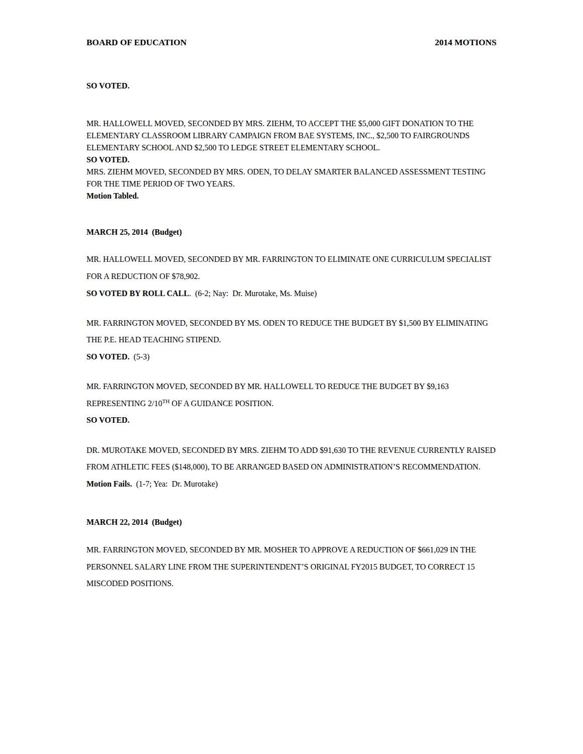BOARD OF EDUCATION 2014 MOTIONS
SO VOTED.
MR. HALLOWELL MOVED, SECONDED BY MRS. ZIEHM, TO ACCEPT THE $5,000 GIFT DONATION TO THE ELEMENTARY CLASSROOM LIBRARY CAMPAIGN FROM BAE SYSTEMS, INC., $2,500 TO FAIRGROUNDS ELEMENTARY SCHOOL AND $2,500 TO LEDGE STREET ELEMENTARY SCHOOL.
SO VOTED.
MRS. ZIEHM MOVED, SECONDED BY MRS. ODEN, TO DELAY SMARTER BALANCED ASSESSMENT TESTING FOR THE TIME PERIOD OF TWO YEARS.
Motion Tabled.
MARCH 25, 2014 (Budget)
MR. HALLOWELL MOVED, SECONDED BY MR. FARRINGTON TO ELIMINATE ONE CURRICULUM SPECIALIST FOR A REDUCTION OF $78,902.
SO VOTED BY ROLL CALL. (6-2; Nay: Dr. Murotake, Ms. Muise)
MR. FARRINGTON MOVED, SECONDED BY MS. ODEN TO REDUCE THE BUDGET BY $1,500 BY ELIMINATING THE P.E. HEAD TEACHING STIPEND.
SO VOTED. (5-3)
MR. FARRINGTON MOVED, SECONDED BY MR. HALLOWELL TO REDUCE THE BUDGET BY $9,163 REPRESENTING 2/10TH OF A GUIDANCE POSITION.
SO VOTED.
DR. MUROTAKE MOVED, SECONDED BY MRS. ZIEHM TO ADD $91,630 TO THE REVENUE CURRENTLY RAISED FROM ATHLETIC FEES ($148,000), TO BE ARRANGED BASED ON ADMINISTRATION’S RECOMMENDATION.
Motion Fails. (1-7; Yea: Dr. Murotake)
MARCH 22, 2014 (Budget)
MR. FARRINGTON MOVED, SECONDED BY MR. MOSHER TO APPROVE A REDUCTION OF $661,029 IN THE PERSONNEL SALARY LINE FROM THE SUPERINTENDENT’S ORIGINAL FY2015 BUDGET, TO CORRECT 15 MISCODED POSITIONS.